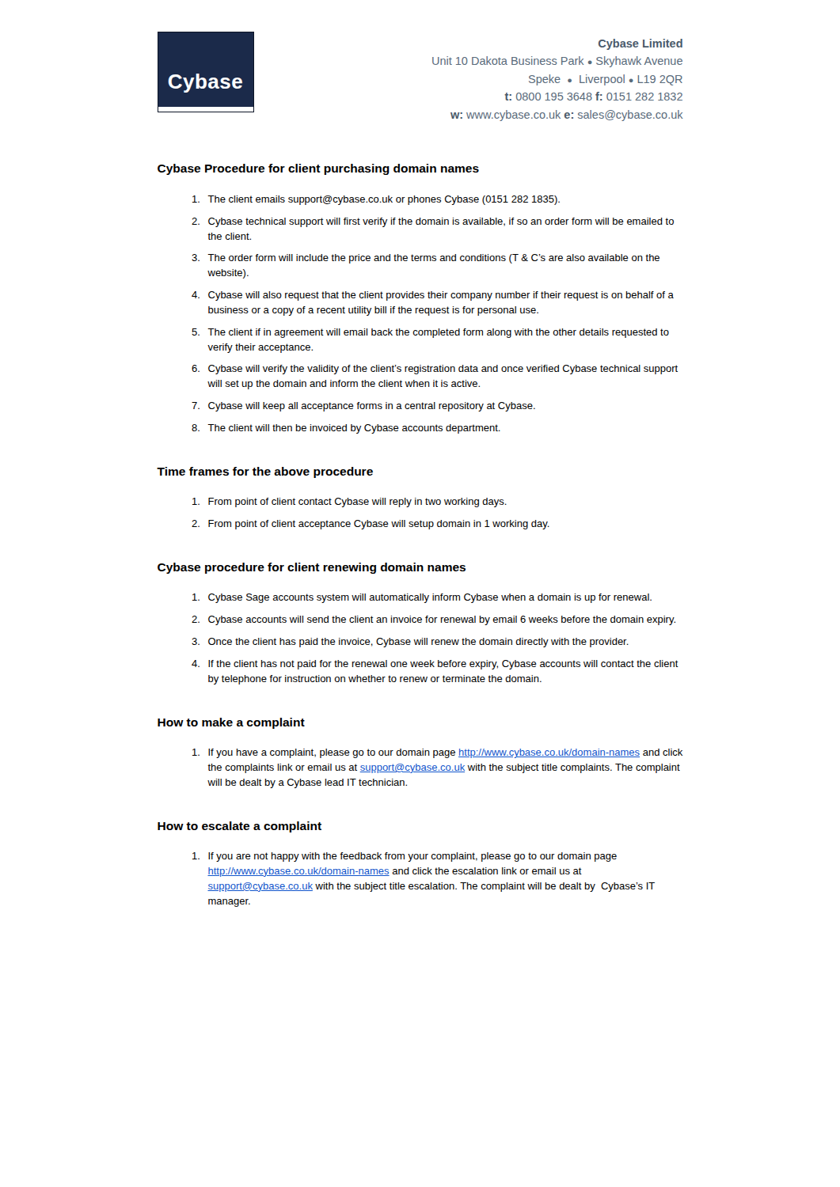Cybase Limited
Unit 10 Dakota Business Park ● Skyhawk Avenue
Speke ● Liverpool ● L19 2QR
t: 0800 195 3648 f: 0151 282 1832
w: www.cybase.co.uk e: sales@cybase.co.uk
Cybase Procedure for client purchasing domain names
The client emails support@cybase.co.uk or phones Cybase (0151 282 1835).
Cybase technical support will first verify if the domain is available, if so an order form will be emailed to the client.
The order form will include the price and the terms and conditions (T & C’s are also available on the website).
Cybase will also request that the client provides their company number if their request is on behalf of a business or a copy of a recent utility bill if the request is for personal use.
The client if in agreement will email back the completed form along with the other details requested to verify their acceptance.
Cybase will verify the validity of the client’s registration data and once verified Cybase technical support will set up the domain and inform the client when it is active.
Cybase will keep all acceptance forms in a central repository at Cybase.
The client will then be invoiced by Cybase accounts department.
Time frames for the above procedure
From point of client contact Cybase will reply in two working days.
From point of client acceptance Cybase will setup domain in 1 working day.
Cybase procedure for client renewing domain names
Cybase Sage accounts system will automatically inform Cybase when a domain is up for renewal.
Cybase accounts will send the client an invoice for renewal by email 6 weeks before the domain expiry.
Once the client has paid the invoice, Cybase will renew the domain directly with the provider.
If the client has not paid for the renewal one week before expiry, Cybase accounts will contact the client by telephone for instruction on whether to renew or terminate the domain.
How to make a complaint
If you have a complaint, please go to our domain page http://www.cybase.co.uk/domain-names and click the complaints link or email us at support@cybase.co.uk with the subject title complaints. The complaint will be dealt by a Cybase lead IT technician.
How to escalate a complaint
If you are not happy with the feedback from your complaint, please go to our domain page http://www.cybase.co.uk/domain-names and click the escalation link or email us at support@cybase.co.uk with the subject title escalation. The complaint will be dealt by Cybase’s IT manager.